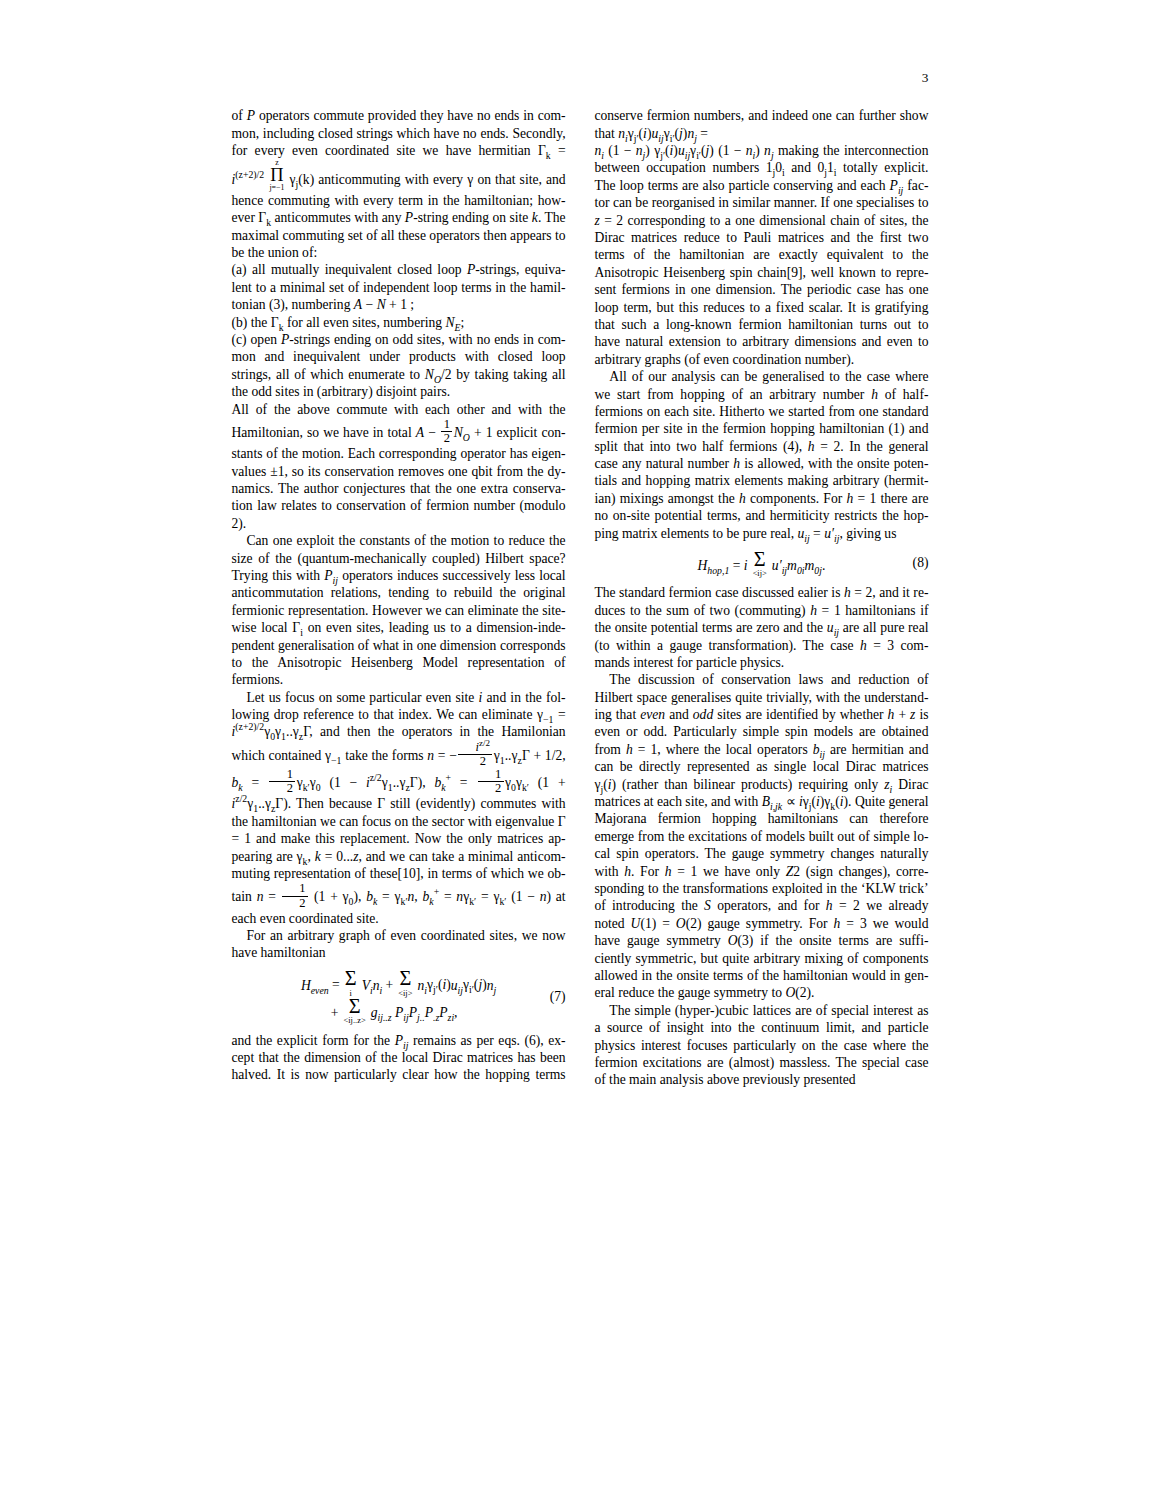3
of P operators commute provided they have no ends in common, including closed strings which have no ends. Secondly, for every even coordinated site we have hermitian Γk = i(z+2)/2 zΠj=−1 γj(k) anticommuting with every γ on that site, and hence commuting with every term in the hamiltonian; however Γk anticommutes with any P-string ending on site k. The maximal commuting set of all these operators then appears to be the union of:
(a) all mutually inequivalent closed loop P-strings, equivalent to a minimal set of independent loop terms in the hamiltonian (3), numbering A − N + 1 ;
(b) the Γk for all even sites, numbering NE;
(c) open P-strings ending on odd sites, with no ends in common and inequivalent under products with closed loop strings, all of which enumerate to NO/2 by taking taking all the odd sites in (arbitrary) disjoint pairs.
All of the above commute with each other and with the Hamiltonian, so we have in total A − 12 NO + 1 explicit constants of the motion. Each corresponding operator has eigenvalues ±1, so its conservation removes one qbit from the dynamics. The author conjectures that the one extra conservation law relates to conservation of fermion number (modulo 2).
Can one exploit the constants of the motion to reduce the size of the (quantum-mechanically coupled) Hilbert space? Trying this with Pij operators induces successively less local anticommutation relations, tending to rebuild the original fermionic representation. However we can eliminate the site-wise local Γi on even sites, leading us to a dimension-independent generalisation of what in one dimension corresponds to the Anisotropic Heisenberg Model representation of fermions.
Let us focus on some particular even site i and in the following drop reference to that index. We can eliminate γ−1 = i(z+2)/2γ0γ1..γzΓ, and then the operators in the Hamilonian which contained γ−1 take the forms n = −iz/22γ1..γzΓ + 1/2, bk = 12γk′γ0 (1 − iz/2γ1..γzΓ), bk+ = 12γ0γk′ (1 + iz/2γ1..γzΓ). Then because Γ still (evidently) commutes with the hamiltonian we can focus on the sector with eigenvalue Γ = 1 and make this replacement. Now the only matrices appearing are γk, k = 0...z, and we can take a minimal anticommuting representation of these[10], in terms of which we obtain n = 12 (1 + γ0), bk = γk′n, bk+ = nγk′ = γk′ (1 − n) at each even coordinated site.
For an arbitrary graph of even coordinated sites, we now have hamiltonian
Heven = Σi Vini + Σ<ij> niγj′(i)uijγi′(j)nj
+ Σ<ij..z> gij..z PijPj..P.zPzi, (7)
and the explicit form for the Pij remains as per eqs. (6), except that the dimension of the local Dirac matrices has been halved. It is now particularly clear how the hopping terms conserve fermion numbers, and indeed one can further show that niγj′(i)uijγi′(j)nj =
ni (1 − nj) γj′(i)uijγi′(j) (1 − ni) nj making the interconnection between occupation numbers 1j0i and 0j1i totally explicit. The loop terms are also particle conserving and each Pij factor can be reorganised in similar manner. If one specialises to z = 2 corresponding to a one dimensional chain of sites, the Dirac matrices reduce to Pauli matrices and the first two terms of the hamiltonian are exactly equivalent to the Anisotropic Heisenberg spin chain[9], well known to represent fermions in one dimension. The periodic case has one loop term, but this reduces to a fixed scalar. It is gratifying that such a long-known fermion hamiltonian turns out to have natural extension to arbitrary dimensions and even to arbitrary graphs (of even coordination number).
All of our analysis can be generalised to the case where we start from hopping of an arbitrary number h of half-fermions on each site. Hitherto we started from one standard fermion per site in the fermion hopping hamiltonian (1) and split that into two half fermions (4), h = 2. In the general case any natural number h is allowed, with the onsite potentials and hopping matrix elements making arbitrary (hermitian) mixings amongst the h components. For h = 1 there are no on-site potential terms, and hermiticity restricts the hopping matrix elements to be pure real, uij = u′ij, giving us
Hhop,1 = i Σ<ij> u′ijm0im0j. (8)
The standard fermion case discussed ealier is h = 2, and it reduces to the sum of two (commuting) h = 1 hamiltonians if the onsite potential terms are zero and the uij are all pure real (to within a gauge transformation). The case h = 3 commands interest for particle physics.
The discussion of conservation laws and reduction of Hilbert space generalises quite trivially, with the understanding that even and odd sites are identified by whether h + z is even or odd. Particularly simple spin models are obtained from h = 1, where the local operators bij are hermitian and can be directly represented as single local Dirac matrices γj(i) (rather than bilinear products) requiring only zi Dirac matrices at each site, and with Bi,jk ∝ iγj(i)γk(i). Quite general Majorana fermion hopping hamiltonians can therefore emerge from the excitations of models built out of simple local spin operators. The gauge symmetry changes naturally with h. For h = 1 we have only Z2 (sign changes), corresponding to the transformations exploited in the ‘KLW trick’ of introducing the S operators, and for h = 2 we already noted U(1) = O(2) gauge symmetry. For h = 3 we would have gauge symmetry O(3) if the onsite terms are sufficiently symmetric, but quite arbitrary mixing of components allowed in the onsite terms of the hamiltonian would in general reduce the gauge symmetry to O(2).
The simple (hyper-)cubic lattices are of special interest as a source of insight into the continuum limit, and particle physics interest focuses particularly on the case where the fermion excitations are (almost) massless. The special case of the main analysis above previously presented